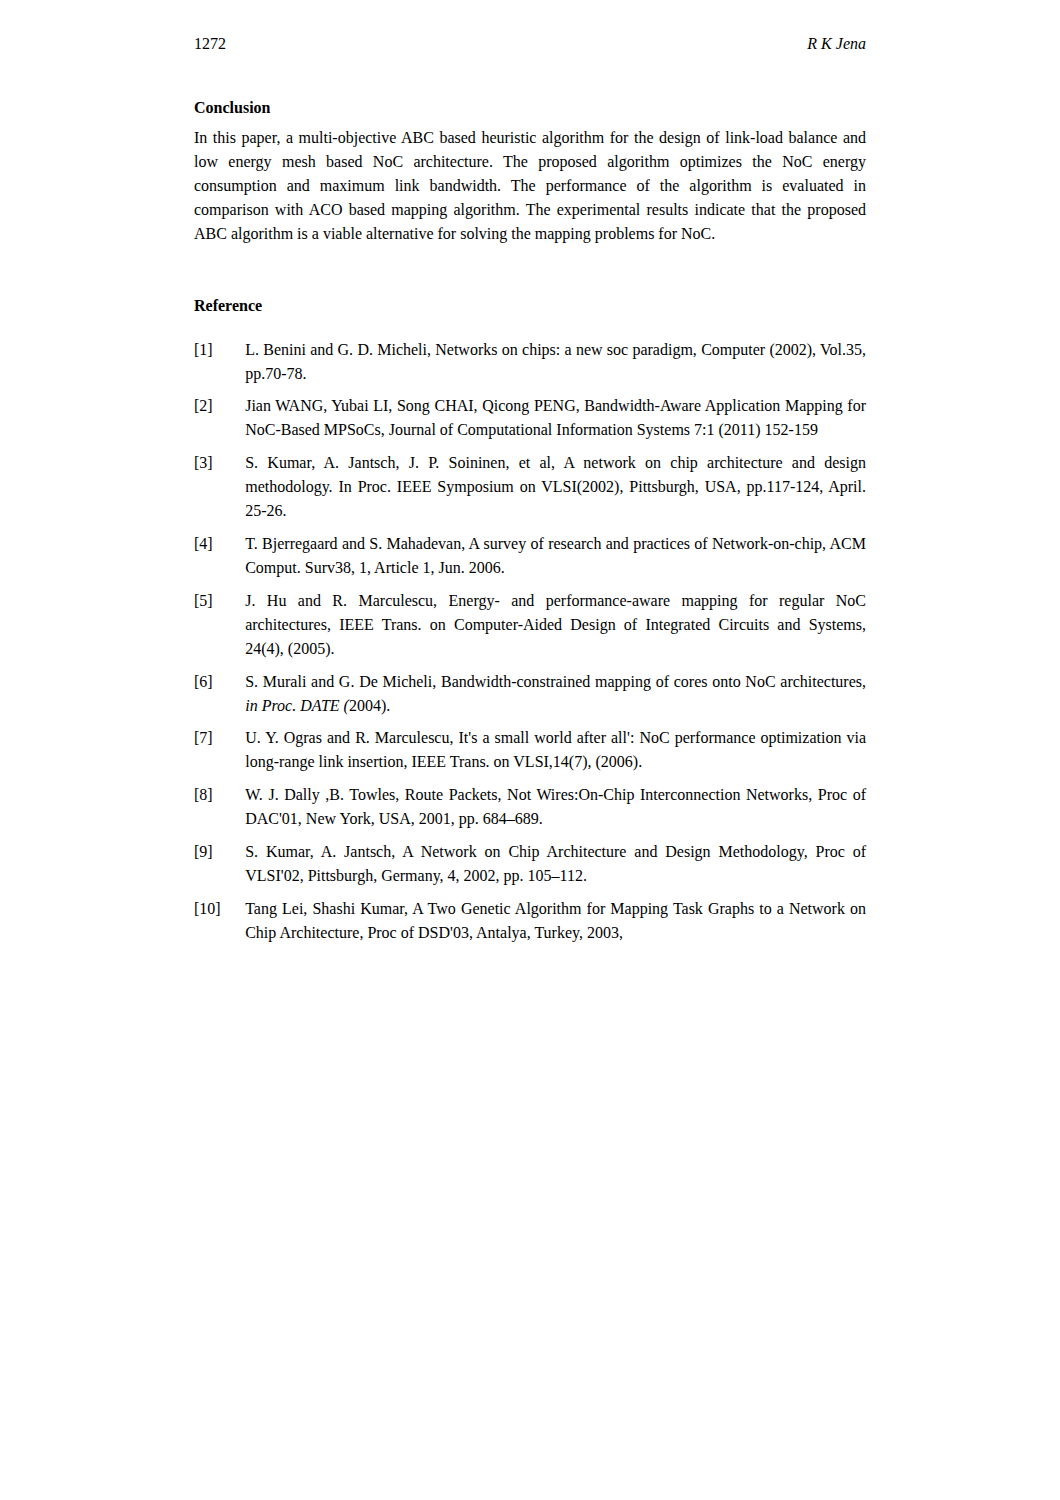1272 R K Jena
Conclusion
In this paper, a multi-objective ABC based heuristic algorithm for the design of link-load balance and low energy mesh based NoC architecture. The proposed algorithm optimizes the NoC energy consumption and maximum link bandwidth. The performance of the algorithm is evaluated in comparison with ACO based mapping algorithm. The experimental results indicate that the proposed ABC algorithm is a viable alternative for solving the mapping problems for NoC.
Reference
[1] L. Benini and G. D. Micheli, Networks on chips: a new soc paradigm, Computer (2002), Vol.35, pp.70-78.
[2] Jian WANG, Yubai LI, Song CHAI, Qicong PENG, Bandwidth-Aware Application Mapping for NoC-Based MPSoCs, Journal of Computational Information Systems 7:1 (2011) 152-159
[3] S. Kumar, A. Jantsch, J. P. Soininen, et al, A network on chip architecture and design methodology. In Proc. IEEE Symposium on VLSI(2002), Pittsburgh, USA, pp.117-124, April. 25-26.
[4] T. Bjerregaard and S. Mahadevan, A survey of research and practices of Network-on-chip, ACM Comput. Surv38, 1, Article 1, Jun. 2006.
[5] J. Hu and R. Marculescu, Energy- and performance-aware mapping for regular NoC architectures, IEEE Trans. on Computer-Aided Design of Integrated Circuits and Systems, 24(4), (2005).
[6] S. Murali and G. De Micheli, Bandwidth-constrained mapping of cores onto NoC architectures, in Proc. DATE (2004).
[7] U. Y. Ogras and R. Marculescu, It's a small world after all': NoC performance optimization via long-range link insertion, IEEE Trans. on VLSI,14(7), (2006).
[8] W. J. Dally ,B. Towles, Route Packets, Not Wires:On-Chip Interconnection Networks, Proc of DAC'01, New York, USA, 2001, pp. 684–689.
[9] S. Kumar, A. Jantsch, A Network on Chip Architecture and Design Methodology, Proc of VLSI'02, Pittsburgh, Germany, 4, 2002, pp. 105–112.
[10] Tang Lei, Shashi Kumar, A Two Genetic Algorithm for Mapping Task Graphs to a Network on Chip Architecture, Proc of DSD'03, Antalya, Turkey, 2003,